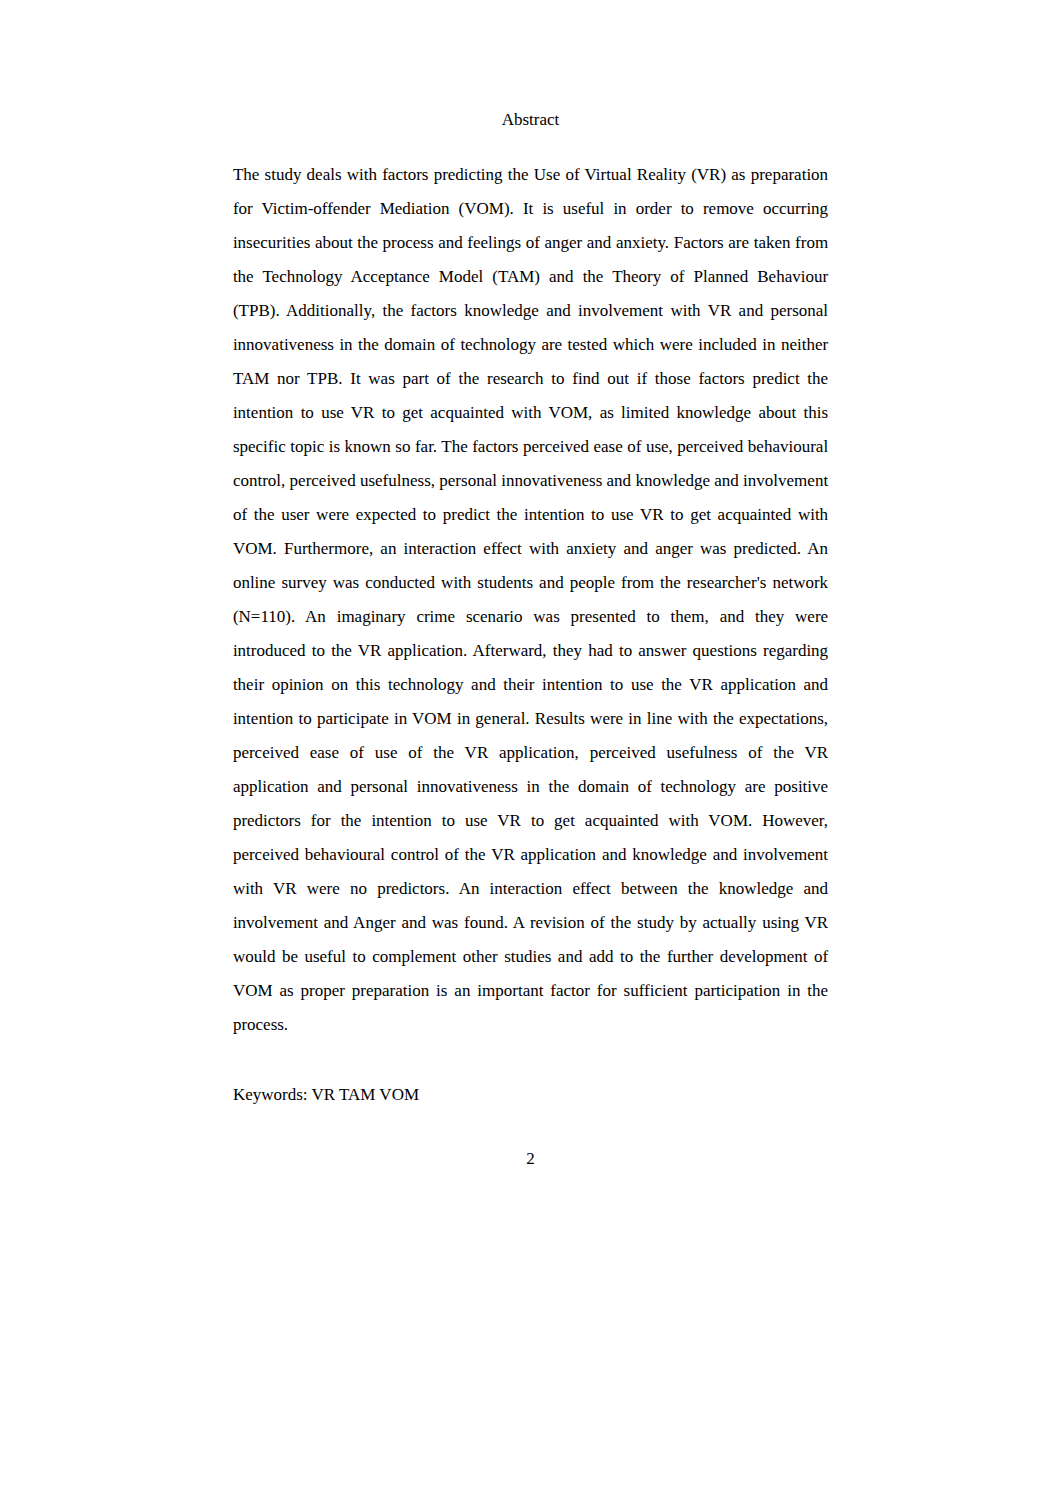Abstract
The study deals with factors predicting the Use of Virtual Reality (VR) as preparation for Victim-offender Mediation (VOM). It is useful in order to remove occurring insecurities about the process and feelings of anger and anxiety. Factors are taken from the Technology Acceptance Model (TAM) and the Theory of Planned Behaviour (TPB). Additionally, the factors knowledge and involvement with VR and personal innovativeness in the domain of technology are tested which were included in neither TAM nor TPB. It was part of the research to find out if those factors predict the intention to use VR to get acquainted with VOM, as limited knowledge about this specific topic is known so far. The factors perceived ease of use, perceived behavioural control, perceived usefulness, personal innovativeness and knowledge and involvement of the user were expected to predict the intention to use VR to get acquainted with VOM. Furthermore, an interaction effect with anxiety and anger was predicted. An online survey was conducted with students and people from the researcher's network (N=110). An imaginary crime scenario was presented to them, and they were introduced to the VR application. Afterward, they had to answer questions regarding their opinion on this technology and their intention to use the VR application and intention to participate in VOM in general. Results were in line with the expectations, perceived ease of use of the VR application, perceived usefulness of the VR application and personal innovativeness in the domain of technology are positive predictors for the intention to use VR to get acquainted with VOM. However, perceived behavioural control of the VR application and knowledge and involvement with VR were no predictors. An interaction effect between the knowledge and involvement and Anger and was found. A revision of the study by actually using VR would be useful to complement other studies and add to the further development of VOM as proper preparation is an important factor for sufficient participation in the process.
Keywords: VR TAM VOM
2